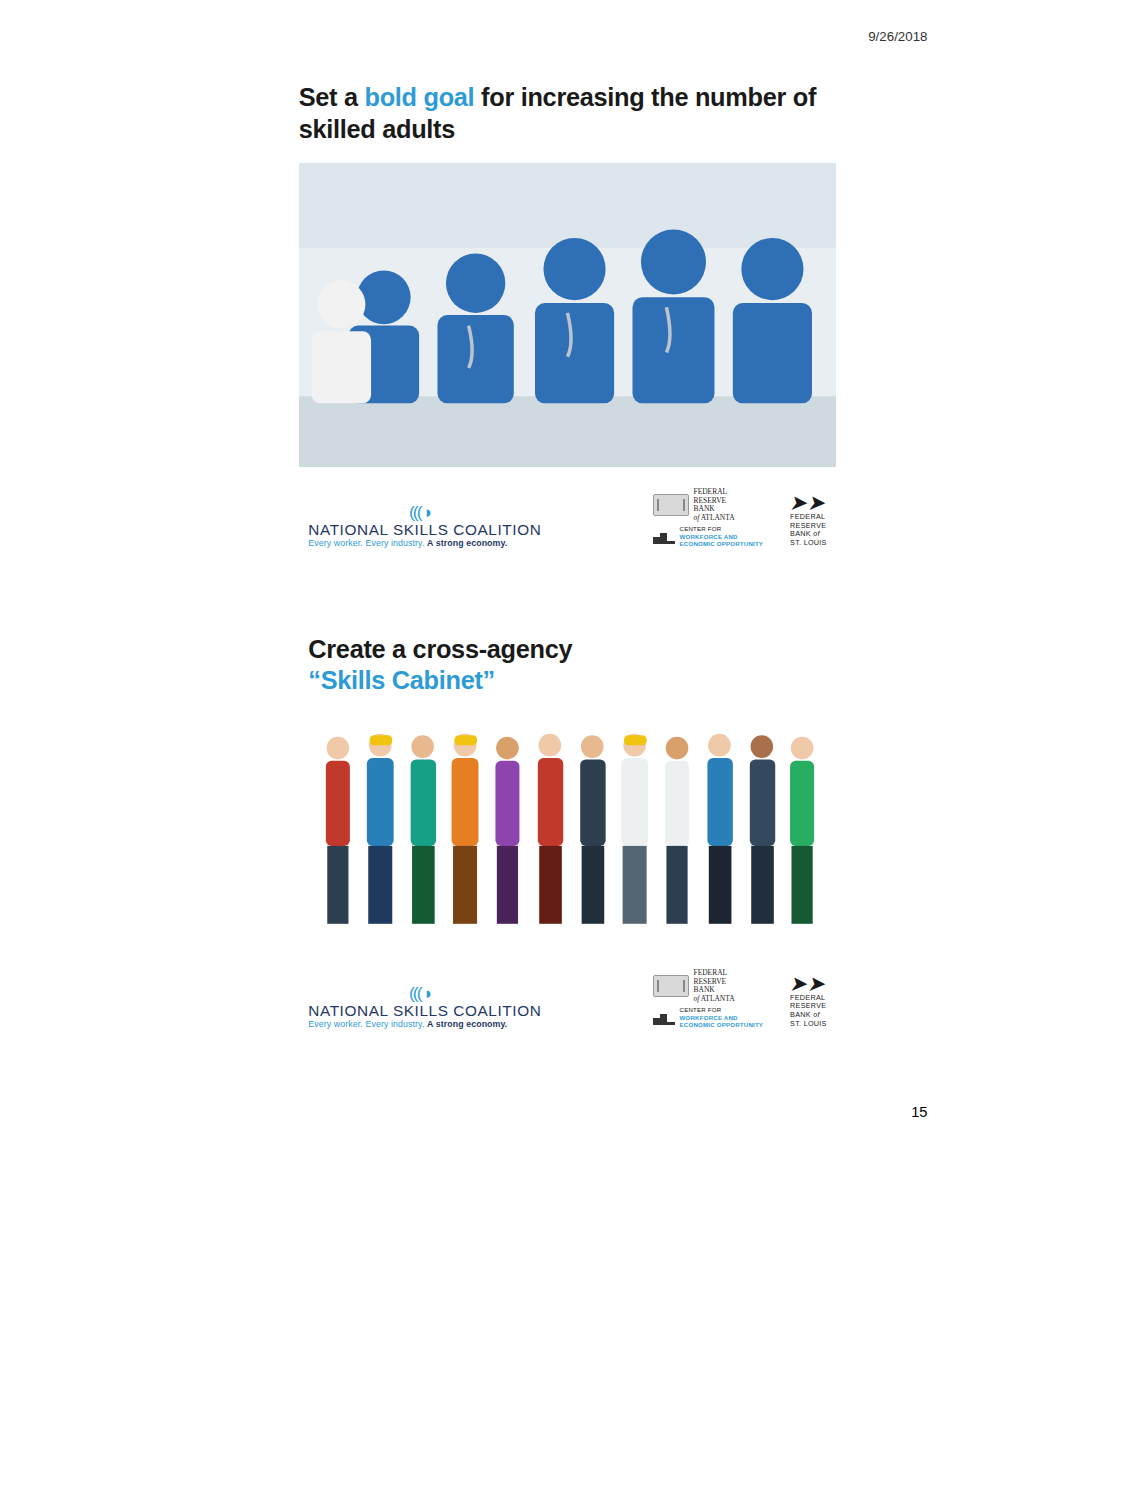9/26/2018
Set a bold goal for increasing the number of skilled adults
((( ◗
NATIONAL SKILLS COALITION
Every worker. Every industry. A strong economy.
FEDERAL
RESERVE
BANK
of ATLANTA
CENTER FOR
WORKFORCE AND
ECONOMIC OPPORTUNITY
➤➤
FEDERAL
RESERVE
BANK of
ST. LOUIS
Create a cross-agency
“Skills Cabinet”
((( ◗
NATIONAL SKILLS COALITION
Every worker. Every industry. A strong economy.
FEDERAL
RESERVE
BANK
of ATLANTA
CENTER FOR
WORKFORCE AND
ECONOMIC OPPORTUNITY
➤➤
FEDERAL
RESERVE
BANK of
ST. LOUIS
15